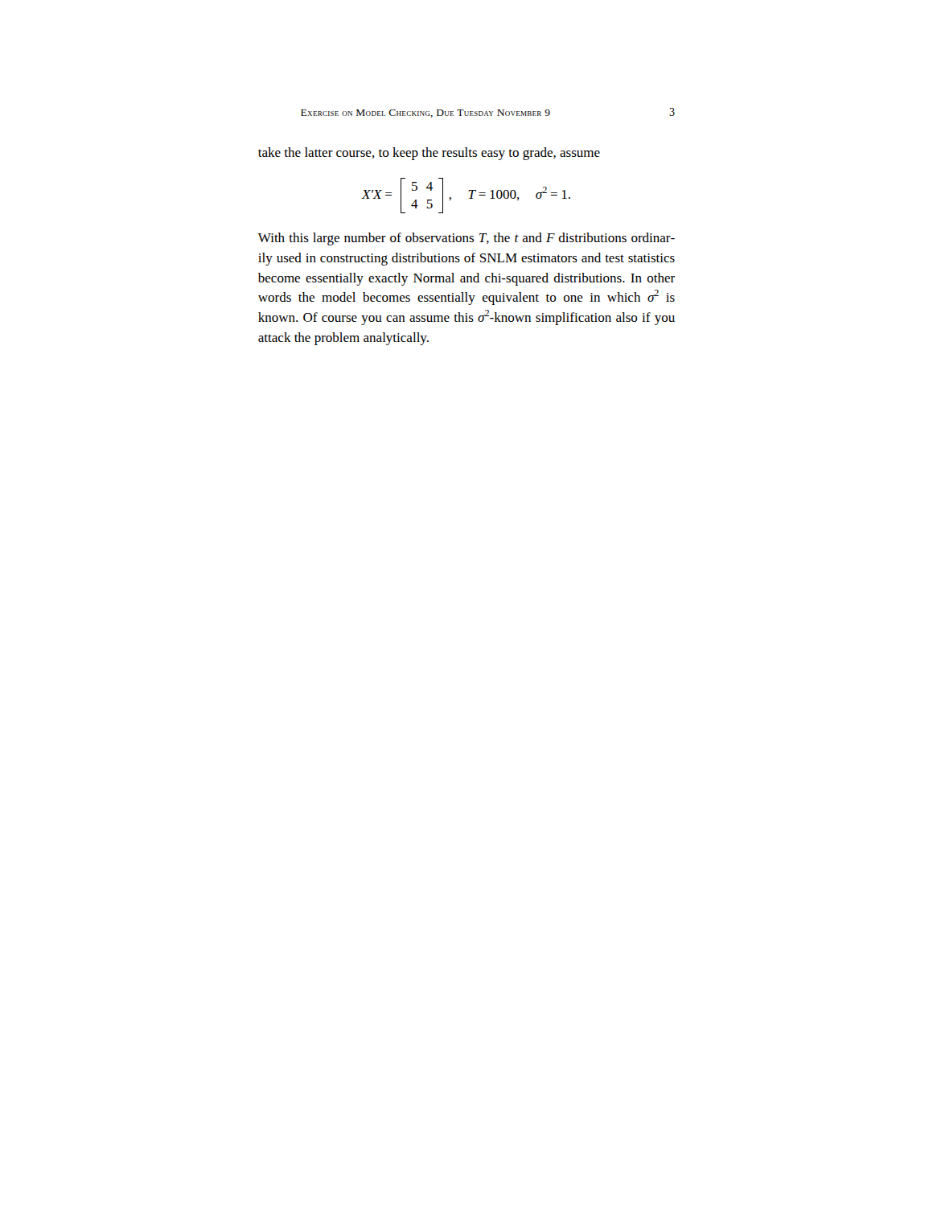Exercise on Model Checking, Due Tuesday November 9 3
take the latter course, to keep the results easy to grade, assume
X′X=
| 5 | 4 |
| 4 | 5 |
, T=1000, σ2=1.
With this large number of observations T, the t and F distributions ordinarily used in constructing distributions of SNLM estimators and test statistics become essentially exactly Normal and chi-squared distributions. In other words the model becomes essentially equivalent to one in which σ2 is known. Of course you can assume this σ2-known simplification also if you attack the problem analytically.